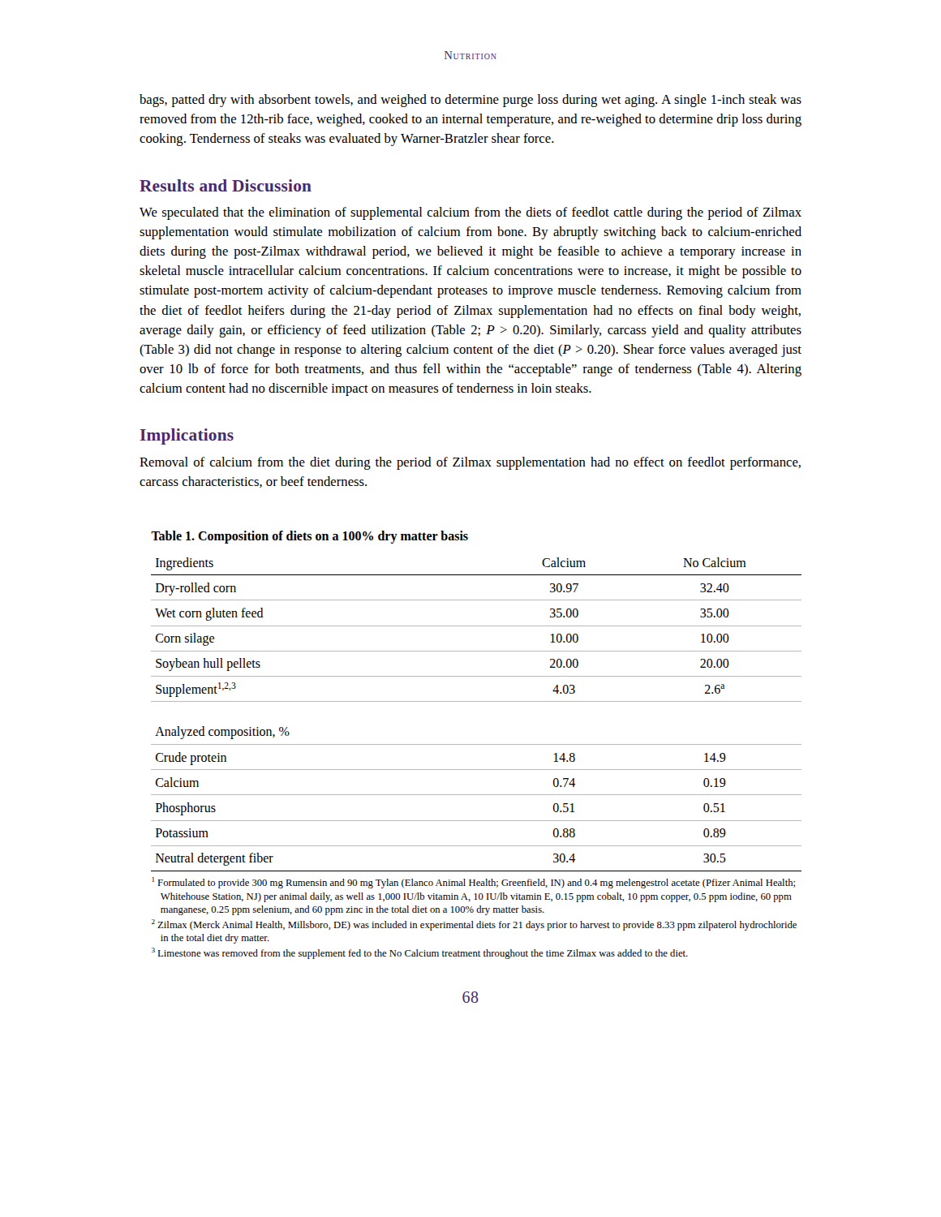Nutrition
bags, patted dry with absorbent towels, and weighed to determine purge loss during wet aging. A single 1-inch steak was removed from the 12th-rib face, weighed, cooked to an internal temperature, and re-weighed to determine drip loss during cooking. Tenderness of steaks was evaluated by Warner-Bratzler shear force.
Results and Discussion
We speculated that the elimination of supplemental calcium from the diets of feedlot cattle during the period of Zilmax supplementation would stimulate mobilization of calcium from bone. By abruptly switching back to calcium-enriched diets during the post-Zilmax withdrawal period, we believed it might be feasible to achieve a temporary increase in skeletal muscle intracellular calcium concentrations. If calcium concentrations were to increase, it might be possible to stimulate post-mortem activity of calcium-dependant proteases to improve muscle tenderness. Removing calcium from the diet of feedlot heifers during the 21-day period of Zilmax supplementation had no effects on final body weight, average daily gain, or efficiency of feed utilization (Table 2; P > 0.20). Similarly, carcass yield and quality attributes (Table 3) did not change in response to altering calcium content of the diet (P > 0.20). Shear force values averaged just over 10 lb of force for both treatments, and thus fell within the “acceptable” range of tenderness (Table 4). Altering calcium content had no discernible impact on measures of tenderness in loin steaks.
Implications
Removal of calcium from the diet during the period of Zilmax supplementation had no effect on feedlot performance, carcass characteristics, or beef tenderness.
Table 1. Composition of diets on a 100% dry matter basis
| Ingredients | Calcium | No Calcium |
| --- | --- | --- |
| Dry-rolled corn | 30.97 | 32.40 |
| Wet corn gluten feed | 35.00 | 35.00 |
| Corn silage | 10.00 | 10.00 |
| Soybean hull pellets | 20.00 | 20.00 |
| Supplement 1,2,3 | 4.03 | 2.6 a |
| Analyzed composition, % | | |
| Crude protein | 14.8 | 14.9 |
| Calcium | 0.74 | 0.19 |
| Phosphorus | 0.51 | 0.51 |
| Potassium | 0.88 | 0.89 |
| Neutral detergent fiber | 30.4 | 30.5 |
1 Formulated to provide 300 mg Rumensin and 90 mg Tylan (Elanco Animal Health; Greenfield, IN) and 0.4 mg melengestrol acetate (Pfizer Animal Health; Whitehouse Station, NJ) per animal daily, as well as 1,000 IU/lb vitamin A, 10 IU/lb vitamin E, 0.15 ppm cobalt, 10 ppm copper, 0.5 ppm iodine, 60 ppm manganese, 0.25 ppm selenium, and 60 ppm zinc in the total diet on a 100% dry matter basis.
2 Zilmax (Merck Animal Health, Millsboro, DE) was included in experimental diets for 21 days prior to harvest to provide 8.33 ppm zilpaterol hydrochloride in the total diet dry matter.
3 Limestone was removed from the supplement fed to the No Calcium treatment throughout the time Zilmax was added to the diet.
68